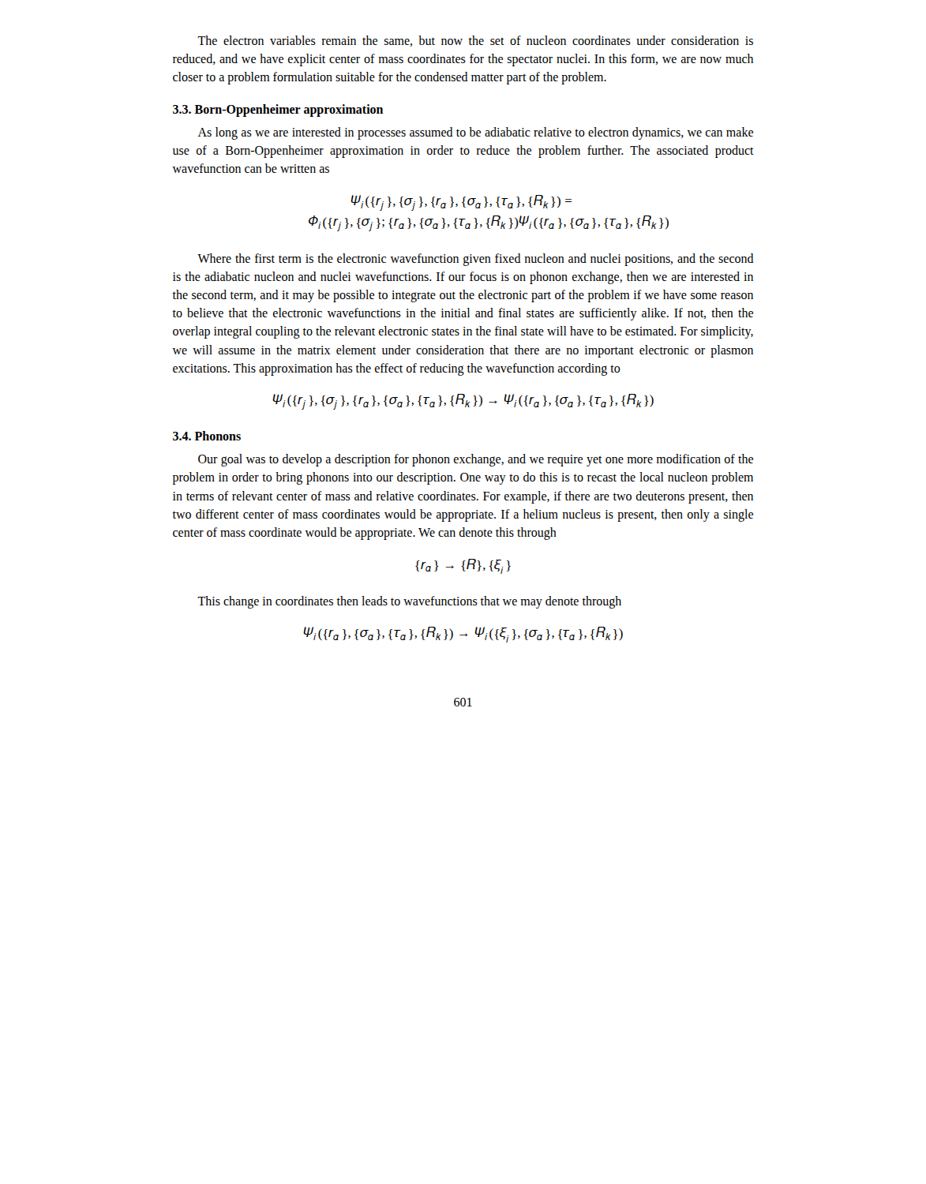The electron variables remain the same, but now the set of nucleon coordinates under consideration is reduced, and we have explicit center of mass coordinates for the spectator nuclei. In this form, we are now much closer to a problem formulation suitable for the condensed matter part of the problem.
3.3. Born-Oppenheimer approximation
As long as we are interested in processes assumed to be adiabatic relative to electron dynamics, we can make use of a Born-Oppenheimer approximation in order to reduce the problem further. The associated product wavefunction can be written as
Ψi ( {rj} , {σj} , {rα} , {σα} , {τα} , {Rk} ) = Φi ( {rj} , {σj} ; {rα} , {σα} , {τα} , {Rk} ) Ψi ( {rα} , {σα} , {τα} , {Rk} )
Where the first term is the electronic wavefunction given fixed nucleon and nuclei positions, and the second is the adiabatic nucleon and nuclei wavefunctions. If our focus is on phonon exchange, then we are interested in the second term, and it may be possible to integrate out the electronic part of the problem if we have some reason to believe that the electronic wavefunctions in the initial and final states are sufficiently alike. If not, then the overlap integral coupling to the relevant electronic states in the final state will have to be estimated. For simplicity, we will assume in the matrix element under consideration that there are no important electronic or plasmon excitations. This approximation has the effect of reducing the wavefunction according to
Ψi ( {rj} , {σj} , {rα} , {σα} , {τα} , {Rk} ) → Ψi ( {rα} , {σα} , {τα} , {Rk} )
3.4. Phonons
Our goal was to develop a description for phonon exchange, and we require yet one more modification of the problem in order to bring phonons into our description. One way to do this is to recast the local nucleon problem in terms of relevant center of mass and relative coordinates. For example, if there are two deuterons present, then two different center of mass coordinates would be appropriate. If a helium nucleus is present, then only a single center of mass coordinate would be appropriate. We can denote this through
{rα} → {R} , {ξi}
This change in coordinates then leads to wavefunctions that we may denote through
Ψi ( {rα} , {σα} , {τα} , {Rk} ) → Ψi ( {ξi} , {σα} , {τα} , {Rk} )
601